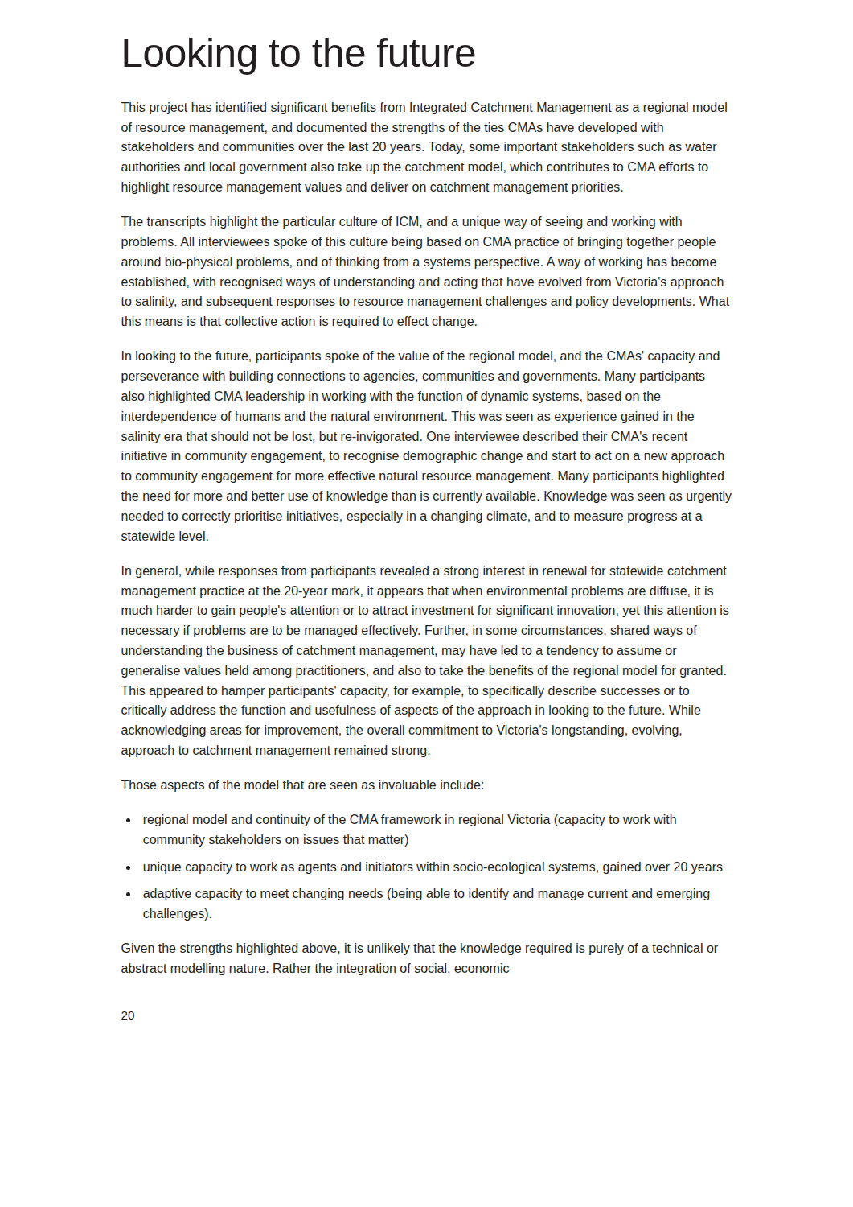Looking to the future
This project has identified significant benefits from Integrated Catchment Management as a regional model of resource management, and documented the strengths of the ties CMAs have developed with stakeholders and communities over the last 20 years. Today, some important stakeholders such as water authorities and local government also take up the catchment model, which contributes to CMA efforts to highlight resource management values and deliver on catchment management priorities.
The transcripts highlight the particular culture of ICM, and a unique way of seeing and working with problems. All interviewees spoke of this culture being based on CMA practice of bringing together people around bio-physical problems, and of thinking from a systems perspective. A way of working has become established, with recognised ways of understanding and acting that have evolved from Victoria's approach to salinity, and subsequent responses to resource management challenges and policy developments. What this means is that collective action is required to effect change.
In looking to the future, participants spoke of the value of the regional model, and the CMAs' capacity and perseverance with building connections to agencies, communities and governments. Many participants also highlighted CMA leadership in working with the function of dynamic systems, based on the interdependence of humans and the natural environment. This was seen as experience gained in the salinity era that should not be lost, but re-invigorated. One interviewee described their CMA's recent initiative in community engagement, to recognise demographic change and start to act on a new approach to community engagement for more effective natural resource management. Many participants highlighted the need for more and better use of knowledge than is currently available. Knowledge was seen as urgently needed to correctly prioritise initiatives, especially in a changing climate, and to measure progress at a statewide level.
In general, while responses from participants revealed a strong interest in renewal for statewide catchment management practice at the 20-year mark, it appears that when environmental problems are diffuse, it is much harder to gain people's attention or to attract investment for significant innovation, yet this attention is necessary if problems are to be managed effectively. Further, in some circumstances, shared ways of understanding the business of catchment management, may have led to a tendency to assume or generalise values held among practitioners, and also to take the benefits of the regional model for granted. This appeared to hamper participants' capacity, for example, to specifically describe successes or to critically address the function and usefulness of aspects of the approach in looking to the future. While acknowledging areas for improvement, the overall commitment to Victoria's longstanding, evolving, approach to catchment management remained strong.
Those aspects of the model that are seen as invaluable include:
regional model and continuity of the CMA framework in regional Victoria (capacity to work with community stakeholders on issues that matter)
unique capacity to work as agents and initiators within socio-ecological systems, gained over 20 years
adaptive capacity to meet changing needs (being able to identify and manage current and emerging challenges).
Given the strengths highlighted above, it is unlikely that the knowledge required is purely of a technical or abstract modelling nature. Rather the integration of social, economic
20